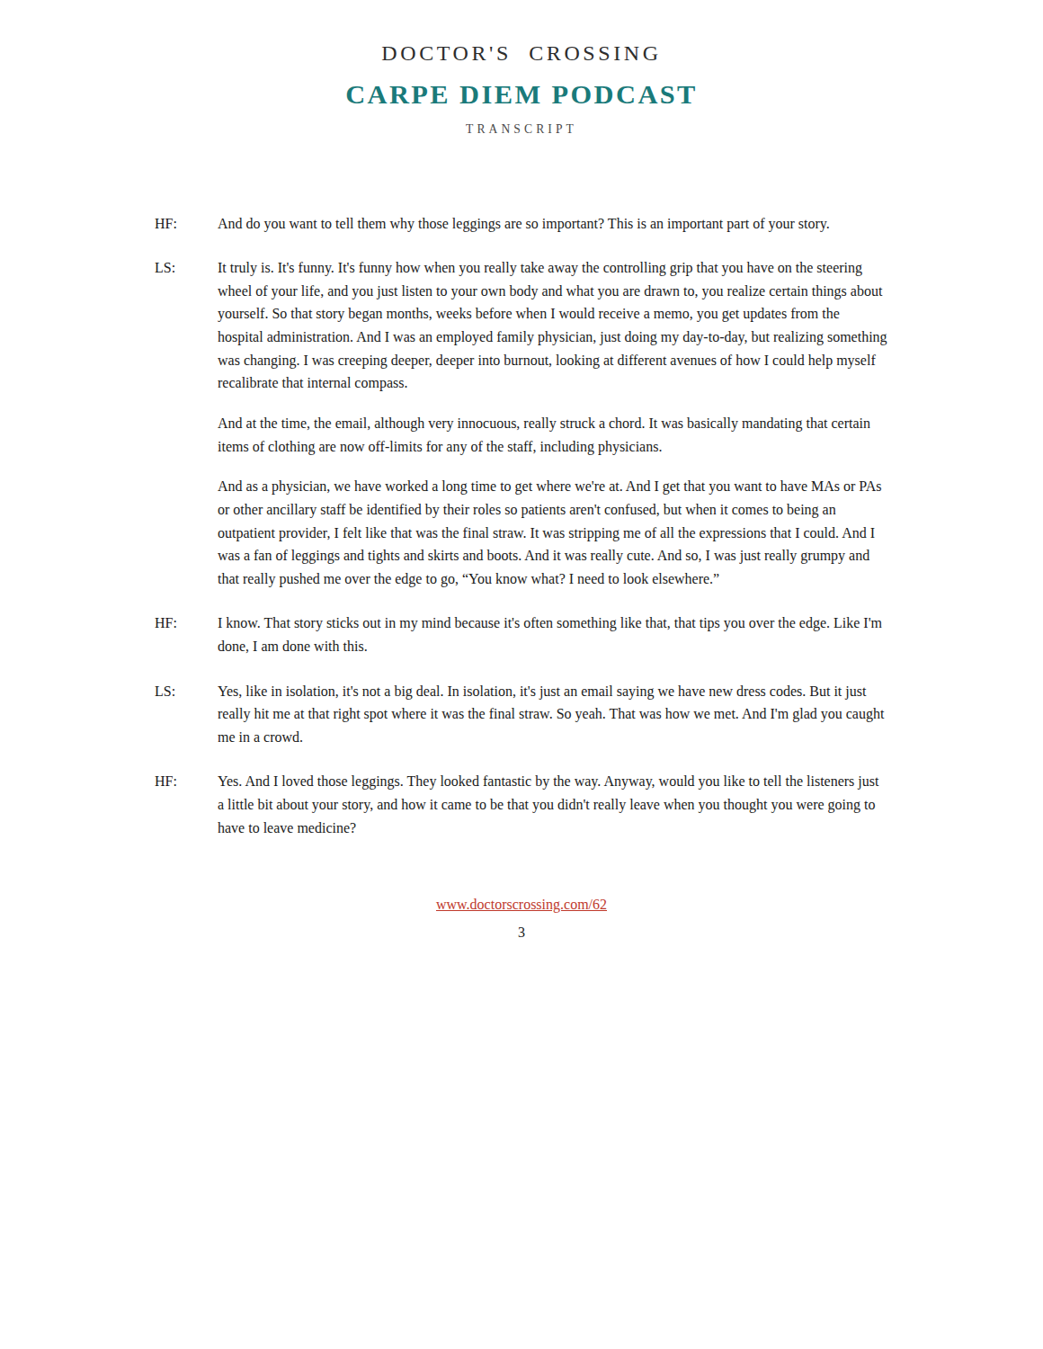DOCTOR'S CROSSING
CARPE DIEM PODCAST
TRANSCRIPT
HF:
And do you want to tell them why those leggings are so important? This is an important part of your story.
LS:
It truly is. It's funny. It's funny how when you really take away the controlling grip that you have on the steering wheel of your life, and you just listen to your own body and what you are drawn to, you realize certain things about yourself. So that story began months, weeks before when I would receive a memo, you get updates from the hospital administration. And I was an employed family physician, just doing my day-to-day, but realizing something was changing. I was creeping deeper, deeper into burnout, looking at different avenues of how I could help myself recalibrate that internal compass.
And at the time, the email, although very innocuous, really struck a chord. It was basically mandating that certain items of clothing are now off-limits for any of the staff, including physicians.
And as a physician, we have worked a long time to get where we're at. And I get that you want to have MAs or PAs or other ancillary staff be identified by their roles so patients aren't confused, but when it comes to being an outpatient provider, I felt like that was the final straw. It was stripping me of all the expressions that I could. And I was a fan of leggings and tights and skirts and boots. And it was really cute. And so, I was just really grumpy and that really pushed me over the edge to go, “You know what? I need to look elsewhere.”
HF:
I know. That story sticks out in my mind because it's often something like that, that tips you over the edge. Like I'm done, I am done with this.
LS:
Yes, like in isolation, it's not a big deal. In isolation, it's just an email saying we have new dress codes. But it just really hit me at that right spot where it was the final straw. So yeah. That was how we met. And I'm glad you caught me in a crowd.
HF:
Yes. And I loved those leggings. They looked fantastic by the way. Anyway, would you like to tell the listeners just a little bit about your story, and how it came to be that you didn't really leave when you thought you were going to have to leave medicine?
www.doctorscrossing.com/62
3